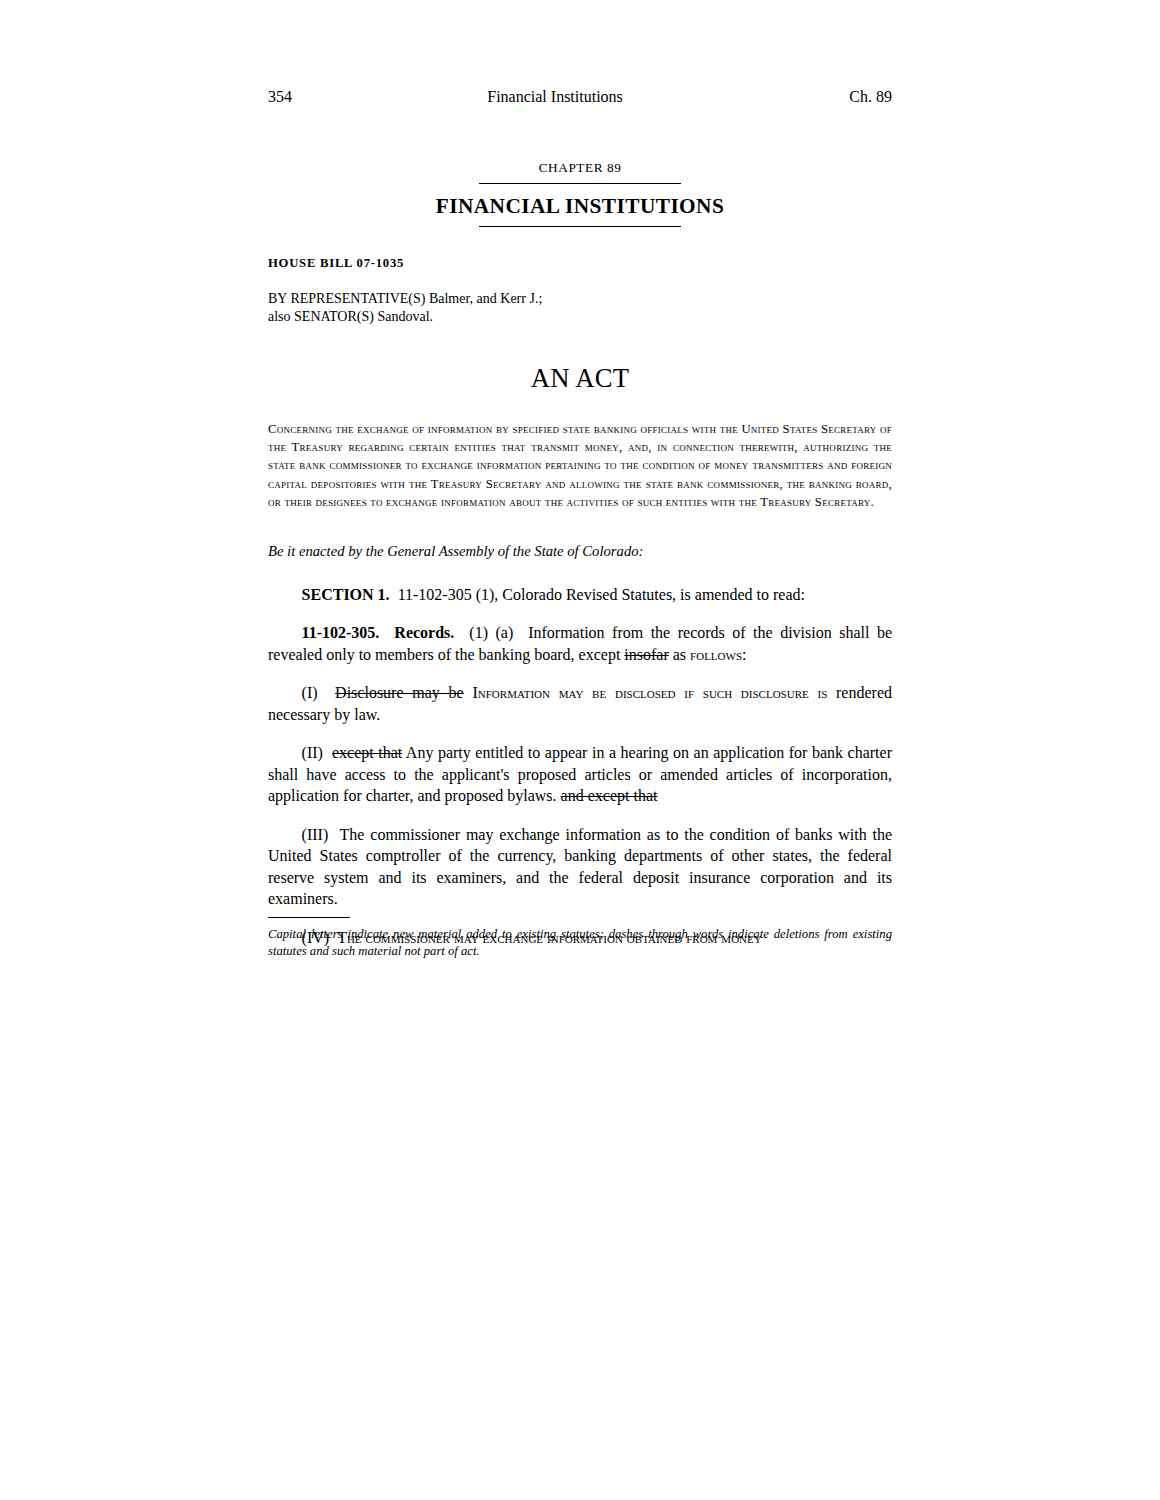354
Financial Institutions
Ch. 89
CHAPTER 89
FINANCIAL INSTITUTIONS
HOUSE BILL 07-1035
BY REPRESENTATIVE(S) Balmer, and Kerr J.;
also SENATOR(S) Sandoval.
AN ACT
Concerning the exchange of information by specified state banking officials with the United States Secretary of the Treasury regarding certain entities that transmit money, and, in connection therewith, authorizing the state bank commissioner to exchange information pertaining to the condition of money transmitters and foreign capital depositories with the Treasury Secretary and allowing the state bank commissioner, the banking board, or their designees to exchange information about the activities of such entities with the Treasury Secretary.
Be it enacted by the General Assembly of the State of Colorado:
SECTION 1. 11-102-305 (1), Colorado Revised Statutes, is amended to read:
11-102-305. Records. (1) (a) Information from the records of the division shall be revealed only to members of the banking board, except insofar as follows:
(I) Disclosure may be Information may be disclosed if such disclosure is rendered necessary by law.
(II) except that Any party entitled to appear in a hearing on an application for bank charter shall have access to the applicant's proposed articles or amended articles of incorporation, application for charter, and proposed bylaws. and except that
(III) The commissioner may exchange information as to the condition of banks with the United States comptroller of the currency, banking departments of other states, the federal reserve system and its examiners, and the federal deposit insurance corporation and its examiners.
(IV) The commissioner may exchange information obtained from money
Capital letters indicate new material added to existing statutes; dashes through words indicate deletions from existing statutes and such material not part of act.